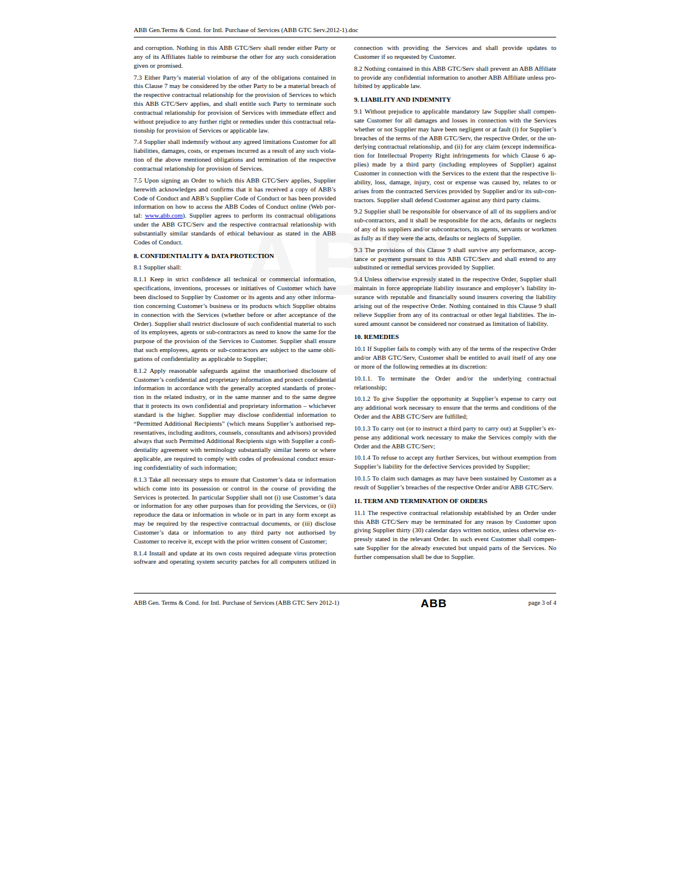ABB
ABB Gen.Terms & Cond. for Intl. Purchase of Services (ABB GTC Serv.2012-1).doc
and corruption. Nothing in this ABB GTC/Serv shall render either Party or any of its Affiliates liable to reimburse the other for any such consideration given or promised.
7.3 Either Party’s material violation of any of the obligations contained in this Clause 7 may be considered by the other Party to be a material breach of the respective contractual relationship for the provision of Services to which this ABB GTC/Serv applies, and shall entitle such Party to terminate such contractual relationship for provision of Services with immediate effect and without prejudice to any further right or remedies under this contractual relationship for provision of Services or applicable law.
7.4 Supplier shall indemnify without any agreed limitations Customer for all liabilities, damages, costs, or expenses incurred as a result of any such violation of the above mentioned obligations and termination of the respective contractual relationship for provision of Services.
7.5 Upon signing an Order to which this ABB GTC/Serv applies, Supplier herewith acknowledges and confirms that it has received a copy of ABB’s Code of Conduct and ABB’s Supplier Code of Conduct or has been provided information on how to access the ABB Codes of Conduct online (Web portal: www.abb.com). Supplier agrees to perform its contractual obligations under the ABB GTC/Serv and the respective contractual relationship with substantially similar standards of ethical behaviour as stated in the ABB Codes of Conduct.
8. Confidentiality & Data Protection
8.1 Supplier shall:
8.1.1 Keep in strict confidence all technical or commercial information, specifications, inventions, processes or initiatives of Customer which have been disclosed to Supplier by Customer or its agents and any other information concerning Customer’s business or its products which Supplier obtains in connection with the Services (whether before or after acceptance of the Order). Supplier shall restrict disclosure of such confidential material to such of its employees, agents or sub-contractors as need to know the same for the purpose of the provision of the Services to Customer. Supplier shall ensure that such employees, agents or sub-contractors are subject to the same obligations of confidentiality as applicable to Supplier;
8.1.2 Apply reasonable safeguards against the unauthorised disclosure of Customer’s confidential and proprietary information and protect confidential information in accordance with the generally accepted standards of protection in the related industry, or in the same manner and to the same degree that it protects its own confidential and proprietary information – whichever standard is the higher. Supplier may disclose confidential information to “Permitted Additional Recipients” (which means Supplier’s authorised representatives, including auditors, counsels, consultants and advisors) provided always that such Permitted Additional Recipients sign with Supplier a confidentiality agreement with terminology substantially similar hereto or where applicable, are required to comply with codes of professional conduct ensuring confidentiality of such information;
8.1.3 Take all necessary steps to ensure that Customer’s data or information which come into its possession or control in the course of providing the Services is protected. In particular Supplier shall not (i) use Customer’s data or information for any other purposes than for providing the Services, or (ii) reproduce the data or information in whole or in part in any form except as may be required by the respective contractual documents, or (iii) disclose Customer’s data or information to any third party not authorised by Customer to receive it, except with the prior written consent of Customer;
8.1.4 Install and update at its own costs required adequate virus protection software and operating system security patches for all computers utilized in connection with providing the Services and shall provide updates to Customer if so requested by Customer.
8.2 Nothing contained in this ABB GTC/Serv shall prevent an ABB Affiliate to provide any confidential information to another ABB Affiliate unless prohibited by applicable law.
9. Liability and Indemnity
9.1 Without prejudice to applicable mandatory law Supplier shall compensate Customer for all damages and losses in connection with the Services whether or not Supplier may have been negligent or at fault (i) for Supplier’s breaches of the terms of the ABB GTC/Serv, the respective Order, or the underlying contractual relationship, and (ii) for any claim (except indemnification for Intellectual Property Right infringements for which Clause 6 applies) made by a third party (including employees of Supplier) against Customer in connection with the Services to the extent that the respective liability, loss, damage, injury, cost or expense was caused by, relates to or arises from the contracted Services provided by Supplier and/or its sub-contractors. Supplier shall defend Customer against any third party claims.
9.2 Supplier shall be responsible for observance of all of its suppliers and/or sub-contractors, and it shall be responsible for the acts, defaults or neglects of any of its suppliers and/or subcontractors, its agents, servants or workmen as fully as if they were the acts, defaults or neglects of Supplier.
9.3 The provisions of this Clause 9 shall survive any performance, acceptance or payment pursuant to this ABB GTC/Serv and shall extend to any substituted or remedial services provided by Supplier.
9.4 Unless otherwise expressly stated in the respective Order, Supplier shall maintain in force appropriate liability insurance and employer’s liability insurance with reputable and financially sound insurers covering the liability arising out of the respective Order. Nothing contained in this Clause 9 shall relieve Supplier from any of its contractual or other legal liabilities. The insured amount cannot be considered nor construed as limitation of liability.
10. Remedies
10.1 If Supplier fails to comply with any of the terms of the respective Order and/or ABB GTC/Serv, Customer shall be entitled to avail itself of any one or more of the following remedies at its discretion:
10.1.1. To terminate the Order and/or the underlying contractual relationship;
10.1.2 To give Supplier the opportunity at Supplier’s expense to carry out any additional work necessary to ensure that the terms and conditions of the Order and the ABB GTC/Serv are fulfilled;
10.1.3 To carry out (or to instruct a third party to carry out) at Supplier’s expense any additional work necessary to make the Services comply with the Order and the ABB GTC/Serv;
10.1.4 To refuse to accept any further Services, but without exemption from Supplier’s liability for the defective Services provided by Supplier;
10.1.5 To claim such damages as may have been sustained by Customer as a result of Supplier’s breaches of the respective Order and/or ABB GTC/Serv.
11. Term and Termination of Orders
11.1 The respective contractual relationship established by an Order under this ABB GTC/Serv may be terminated for any reason by Customer upon giving Supplier thirty (30) calendar days written notice, unless otherwise expressly stated in the relevant Order. In such event Customer shall compensate Supplier for the already executed but unpaid parts of the Services. No further compensation shall be due to Supplier.
ABB Gen. Terms & Cond. for Intl. Purchase of Services (ABB GTC Serv 2012-1)
ABB
page 3 of 4